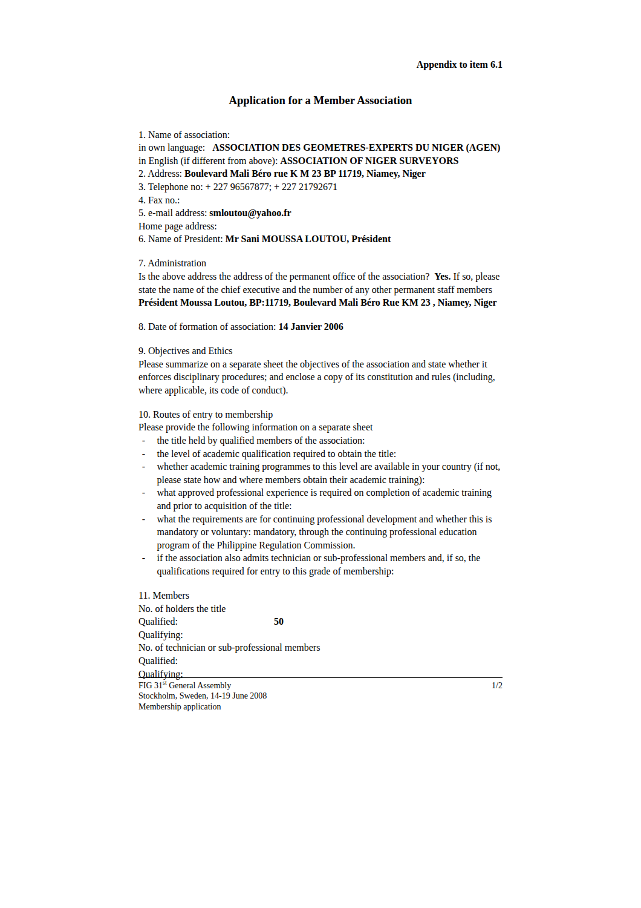Appendix to item 6.1
Application for a Member Association
1. Name of association:
in own language: ASSOCIATION DES GEOMETRES-EXPERTS DU NIGER (AGEN)
in English (if different from above): ASSOCIATION OF NIGER SURVEYORS
2. Address: Boulevard Mali Béro rue K M 23 BP 11719, Niamey, Niger
3. Telephone no: + 227 96567877; + 227 21792671
4. Fax no.:
5. e-mail address: smloutou@yahoo.fr
Home page address:
6. Name of President: Mr Sani MOUSSA LOUTOU, Président
7. Administration
Is the above address the address of the permanent office of the association? Yes. If so, please state the name of the chief executive and the number of any other permanent staff members
Président Moussa Loutou, BP:11719, Boulevard Mali Béro Rue KM 23 , Niamey, Niger
8. Date of formation of association: 14 Janvier 2006
9. Objectives and Ethics
Please summarize on a separate sheet the objectives of the association and state whether it enforces disciplinary procedures; and enclose a copy of its constitution and rules (including, where applicable, its code of conduct).
10. Routes of entry to membership
Please provide the following information on a separate sheet
the title held by qualified members of the association:
the level of academic qualification required to obtain the title:
whether academic training programmes to this level are available in your country (if not, please state how and where members obtain their academic training):
what approved professional experience is required on completion of academic training and prior to acquisition of the title:
what the requirements are for continuing professional development and whether this is mandatory or voluntary: mandatory, through the continuing professional education program of the Philippine Regulation Commission.
if the association also admits technician or sub-professional members and, if so, the qualifications required for entry to this grade of membership:
11. Members
No. of holders the title
Qualified: 50
Qualifying:
No. of technician or sub-professional members
Qualified:
Qualifying:
1/2
FIG 31st General Assembly
Stockholm, Sweden, 14-19 June 2008
Membership application